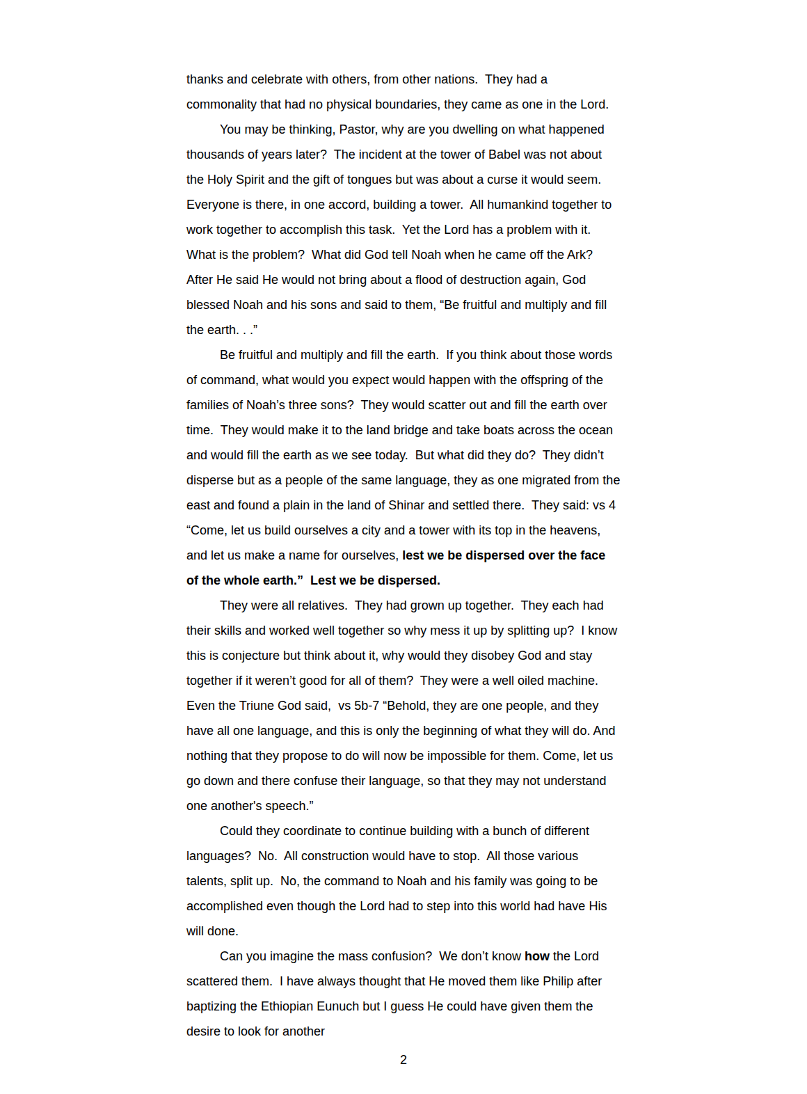thanks and celebrate with others, from other nations. They had a commonality that had no physical boundaries, they came as one in the Lord.
You may be thinking, Pastor, why are you dwelling on what happened thousands of years later? The incident at the tower of Babel was not about the Holy Spirit and the gift of tongues but was about a curse it would seem. Everyone is there, in one accord, building a tower. All humankind together to work together to accomplish this task. Yet the Lord has a problem with it. What is the problem? What did God tell Noah when he came off the Ark? After He said He would not bring about a flood of destruction again, God blessed Noah and his sons and said to them, “Be fruitful and multiply and fill the earth. . .”
Be fruitful and multiply and fill the earth. If you think about those words of command, what would you expect would happen with the offspring of the families of Noah’s three sons? They would scatter out and fill the earth over time. They would make it to the land bridge and take boats across the ocean and would fill the earth as we see today. But what did they do? They didn’t disperse but as a people of the same language, they as one migrated from the east and found a plain in the land of Shinar and settled there. They said: vs 4 “Come, let us build ourselves a city and a tower with its top in the heavens, and let us make a name for ourselves, lest we be dispersed over the face of the whole earth.” Lest we be dispersed.
They were all relatives. They had grown up together. They each had their skills and worked well together so why mess it up by splitting up? I know this is conjecture but think about it, why would they disobey God and stay together if it weren’t good for all of them? They were a well oiled machine. Even the Triune God said, vs 5b-7 “Behold, they are one people, and they have all one language, and this is only the beginning of what they will do. And nothing that they propose to do will now be impossible for them. Come, let us go down and there confuse their language, so that they may not understand one another's speech.”
Could they coordinate to continue building with a bunch of different languages? No. All construction would have to stop. All those various talents, split up. No, the command to Noah and his family was going to be accomplished even though the Lord had to step into this world had have His will done.
Can you imagine the mass confusion? We don’t know how the Lord scattered them. I have always thought that He moved them like Philip after baptizing the Ethiopian Eunuch but I guess He could have given them the desire to look for another
2